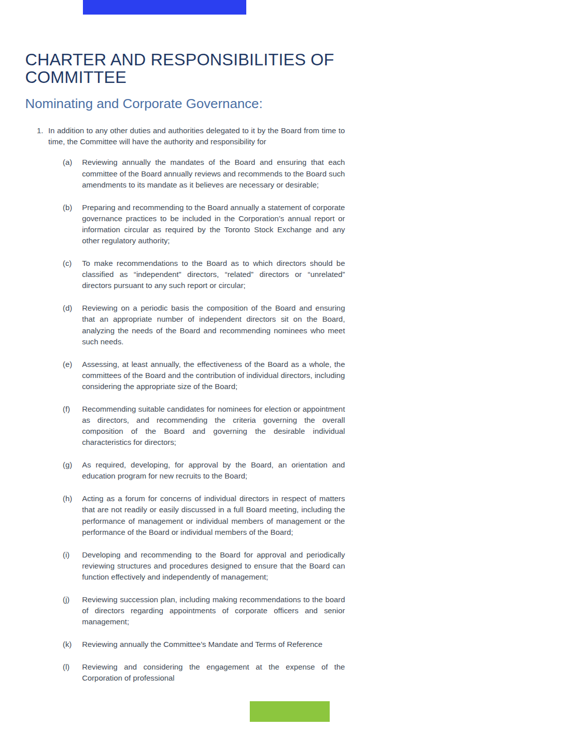CHARTER AND RESPONSIBILITIES OF COMMITTEE
Nominating and Corporate Governance:
In addition to any other duties and authorities delegated to it by the Board from time to time, the Committee will have the authority and responsibility for
Reviewing annually the mandates of the Board and ensuring that each committee of the Board annually reviews and recommends to the Board such amendments to its mandate as it believes are necessary or desirable;
Preparing and recommending to the Board annually a statement of corporate governance practices to be included in the Corporation’s annual report or information circular as required by the Toronto Stock Exchange and any other regulatory authority;
To make recommendations to the Board as to which directors should be classified as “independent” directors, “related” directors or “unrelated” directors pursuant to any such report or circular;
Reviewing on a periodic basis the composition of the Board and ensuring that an appropriate number of independent directors sit on the Board, analyzing the needs of the Board and recommending nominees who meet such needs.
Assessing, at least annually, the effectiveness of the Board as a whole, the committees of the Board and the contribution of individual directors, including considering the appropriate size of the Board;
Recommending suitable candidates for nominees for election or appointment as directors, and recommending the criteria governing the overall composition of the Board and governing the desirable individual characteristics for directors;
As required, developing, for approval by the Board, an orientation and education program for new recruits to the Board;
Acting as a forum for concerns of individual directors in respect of matters that are not readily or easily discussed in a full Board meeting, including the performance of management or individual members of management or the performance of the Board or individual members of the Board;
Developing and recommending to the Board for approval and periodically reviewing structures and procedures designed to ensure that the Board can function effectively and independently of management;
Reviewing succession plan, including making recommendations to the board of directors regarding appointments of corporate officers and senior management;
Reviewing annually the Committee’s Mandate and Terms of Reference
Reviewing and considering the engagement at the expense of the Corporation of professional